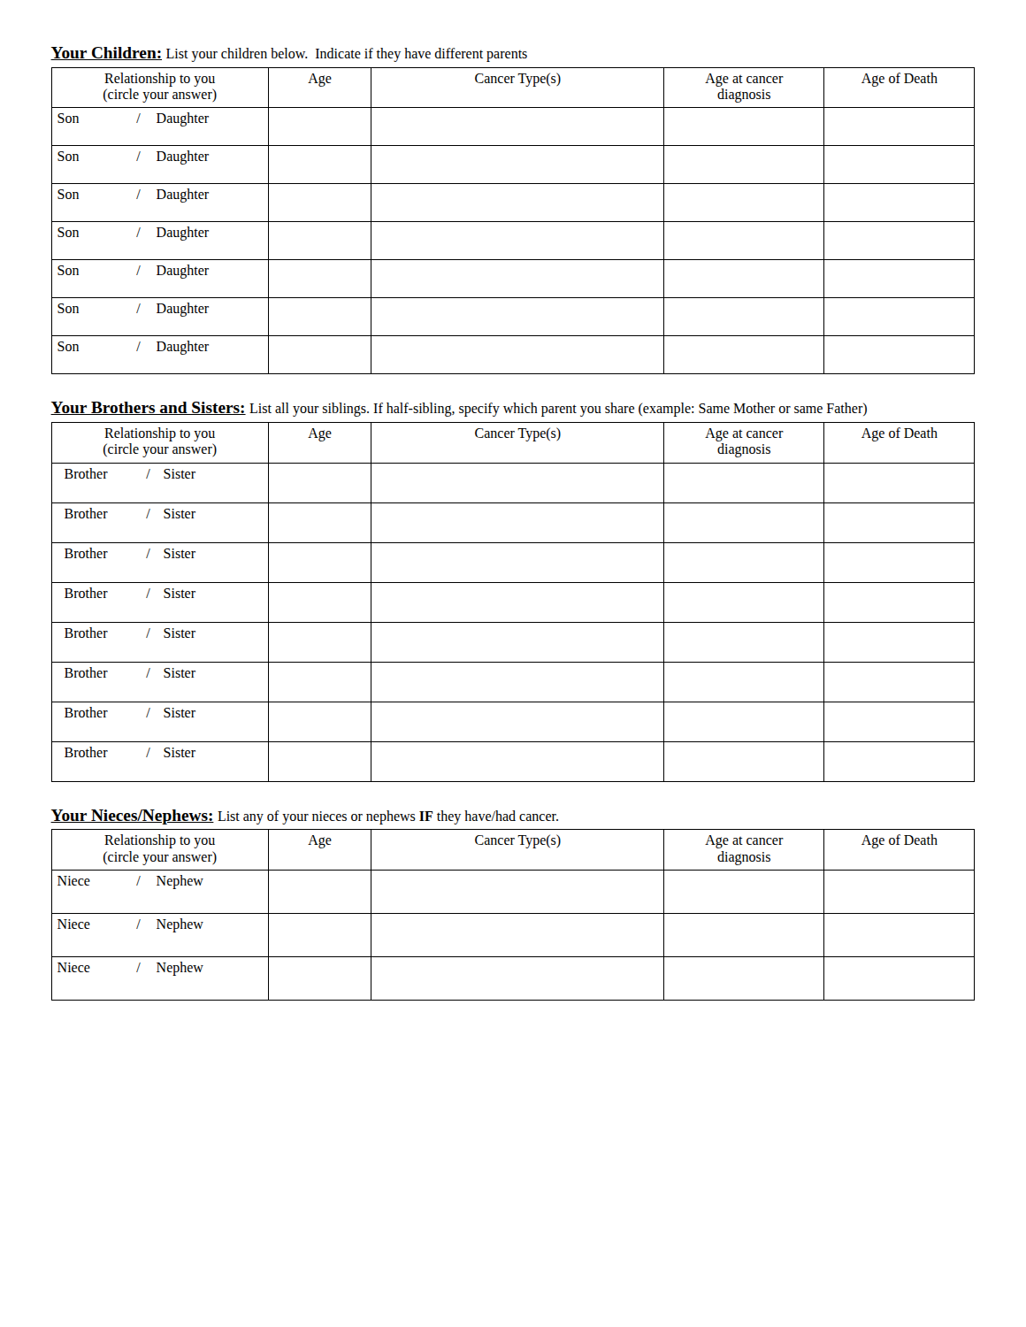Your Children: List your children below. Indicate if they have different parents
| Relationship to you (circle your answer) | Age | Cancer Type(s) | Age at cancer diagnosis | Age of Death |
| --- | --- | --- | --- | --- |
| Son / Daughter | | | | |
| Son / Daughter | | | | |
| Son / Daughter | | | | |
| Son / Daughter | | | | |
| Son / Daughter | | | | |
| Son / Daughter | | | | |
| Son / Daughter | | | | |
Your Brothers and Sisters: List all your siblings. If half-sibling, specify which parent you share (example: Same Mother or same Father)
| Relationship to you (circle your answer) | Age | Cancer Type(s) | Age at cancer diagnosis | Age of Death |
| --- | --- | --- | --- | --- |
| Brother / Sister | | | | |
| Brother / Sister | | | | |
| Brother / Sister | | | | |
| Brother / Sister | | | | |
| Brother / Sister | | | | |
| Brother / Sister | | | | |
| Brother / Sister | | | | |
| Brother / Sister | | | | |
Your Nieces/Nephews: List any of your nieces or nephews IF they have/had cancer.
| Relationship to you (circle your answer) | Age | Cancer Type(s) | Age at cancer diagnosis | Age of Death |
| --- | --- | --- | --- | --- |
| Niece / Nephew | | | | |
| Niece / Nephew | | | | |
| Niece / Nephew | | | | |